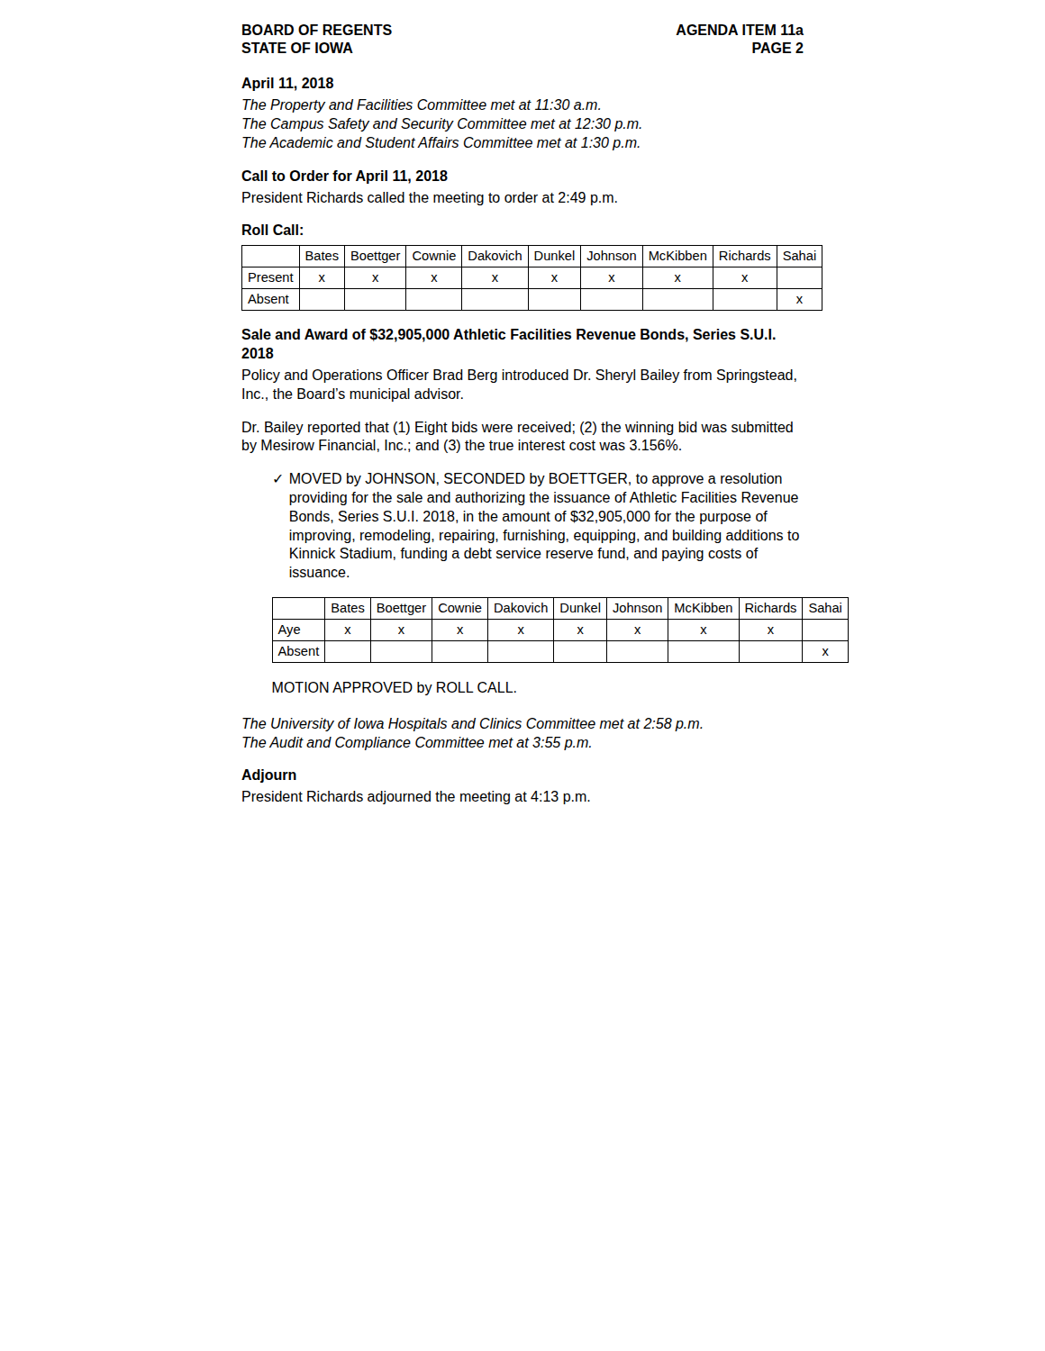BOARD OF REGENTS
STATE OF IOWA
AGENDA ITEM 11a
PAGE 2
April 11, 2018
The Property and Facilities Committee met at 11:30 a.m.
The Campus Safety and Security Committee met at 12:30 p.m.
The Academic and Student Affairs Committee met at 1:30 p.m.
Call to Order for April 11, 2018
President Richards called the meeting to order at 2:49 p.m.
Roll Call:
| | Bates | Boettger | Cownie | Dakovich | Dunkel | Johnson | McKibben | Richards | Sahai |
| --- | --- | --- | --- | --- | --- | --- | --- | --- | --- |
| Present | x | x | x | x | x | x | x | x | |
| Absent | | | | | | | | | x |
Sale and Award of $32,905,000 Athletic Facilities Revenue Bonds, Series S.U.I. 2018
Policy and Operations Officer Brad Berg introduced Dr. Sheryl Bailey from Springstead, Inc., the Board’s municipal advisor.
Dr. Bailey reported that (1) Eight bids were received; (2) the winning bid was submitted by Mesirow Financial, Inc.; and (3) the true interest cost was 3.156%.
MOVED by JOHNSON, SECONDED by BOETTGER, to approve a resolution providing for the sale and authorizing the issuance of Athletic Facilities Revenue Bonds, Series S.U.I. 2018, in the amount of $32,905,000 for the purpose of improving, remodeling, repairing, furnishing, equipping, and building additions to Kinnick Stadium, funding a debt service reserve fund, and paying costs of issuance.
| | Bates | Boettger | Cownie | Dakovich | Dunkel | Johnson | McKibben | Richards | Sahai |
| --- | --- | --- | --- | --- | --- | --- | --- | --- | --- |
| Aye | x | x | x | x | x | x | x | x | |
| Absent | | | | | | | | | x |
MOTION APPROVED by ROLL CALL.
The University of Iowa Hospitals and Clinics Committee met at 2:58 p.m.
The Audit and Compliance Committee met at 3:55 p.m.
Adjourn
President Richards adjourned the meeting at 4:13 p.m.